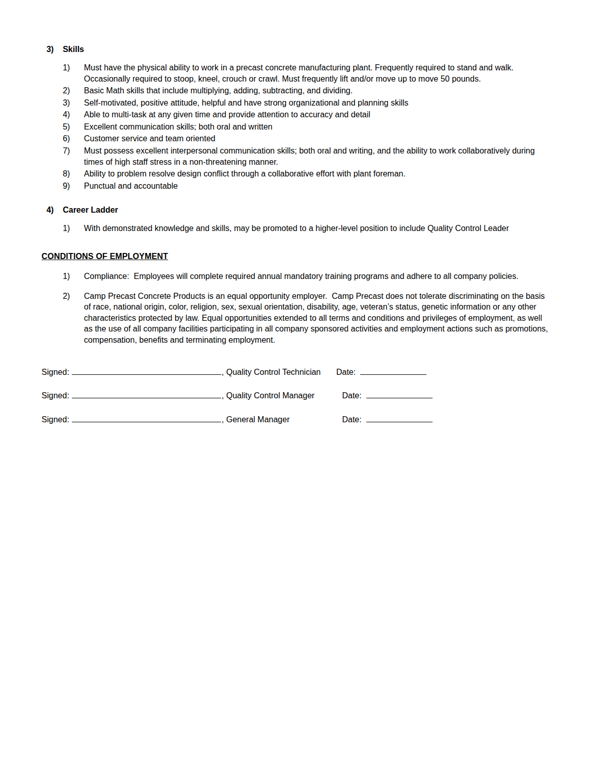3) Skills
1) Must have the physical ability to work in a precast concrete manufacturing plant. Frequently required to stand and walk. Occasionally required to stoop, kneel, crouch or crawl. Must frequently lift and/or move up to move 50 pounds.
2) Basic Math skills that include multiplying, adding, subtracting, and dividing.
3) Self-motivated, positive attitude, helpful and have strong organizational and planning skills
4) Able to multi-task at any given time and provide attention to accuracy and detail
5) Excellent communication skills; both oral and written
6) Customer service and team oriented
7) Must possess excellent interpersonal communication skills; both oral and writing, and the ability to work collaboratively during times of high staff stress in a non-threatening manner.
8) Ability to problem resolve design conflict through a collaborative effort with plant foreman.
9) Punctual and accountable
4) Career Ladder
1) With demonstrated knowledge and skills, may be promoted to a higher-level position to include Quality Control Leader
CONDITIONS OF EMPLOYMENT
1) Compliance: Employees will complete required annual mandatory training programs and adhere to all company policies.
2) Camp Precast Concrete Products is an equal opportunity employer. Camp Precast does not tolerate discriminating on the basis of race, national origin, color, religion, sex, sexual orientation, disability, age, veteran’s status, genetic information or any other characteristics protected by law. Equal opportunities extended to all terms and conditions and privileges of employment, as well as the use of all company facilities participating in all company sponsored activities and employment actions such as promotions, compensation, benefits and terminating employment.
Signed: , Quality Control Technician Date:
Signed: , Quality Control Manager Date:
Signed: , General Manager Date: